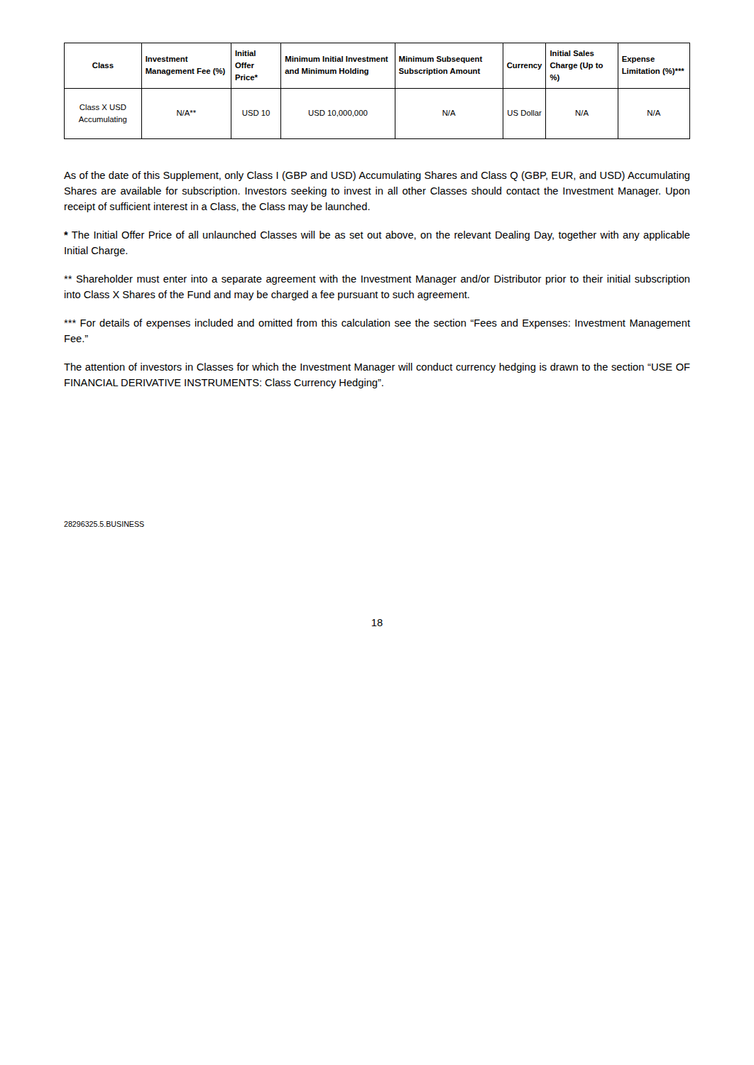| Class | Investment Management Fee (%) | Initial Offer Price* | Minimum Initial Investment and Minimum Holding | Minimum Subsequent Subscription Amount | Currency | Initial Sales Charge (Up to %) | Expense Limitation (%)*** |
| --- | --- | --- | --- | --- | --- | --- | --- |
| Class X USD Accumulating | N/A** | USD 10 | USD 10,000,000 | N/A | US Dollar | N/A | N/A |
As of the date of this Supplement, only Class I (GBP and USD) Accumulating Shares and Class Q (GBP, EUR, and USD) Accumulating Shares are available for subscription. Investors seeking to invest in all other Classes should contact the Investment Manager. Upon receipt of sufficient interest in a Class, the Class may be launched.
* The Initial Offer Price of all unlaunched Classes will be as set out above, on the relevant Dealing Day, together with any applicable Initial Charge.
** Shareholder must enter into a separate agreement with the Investment Manager and/or Distributor prior to their initial subscription into Class X Shares of the Fund and may be charged a fee pursuant to such agreement.
*** For details of expenses included and omitted from this calculation see the section “Fees and Expenses: Investment Management Fee.”
The attention of investors in Classes for which the Investment Manager will conduct currency hedging is drawn to the section “USE OF FINANCIAL DERIVATIVE INSTRUMENTS: Class Currency Hedging”.
28296325.5.BUSINESS
18